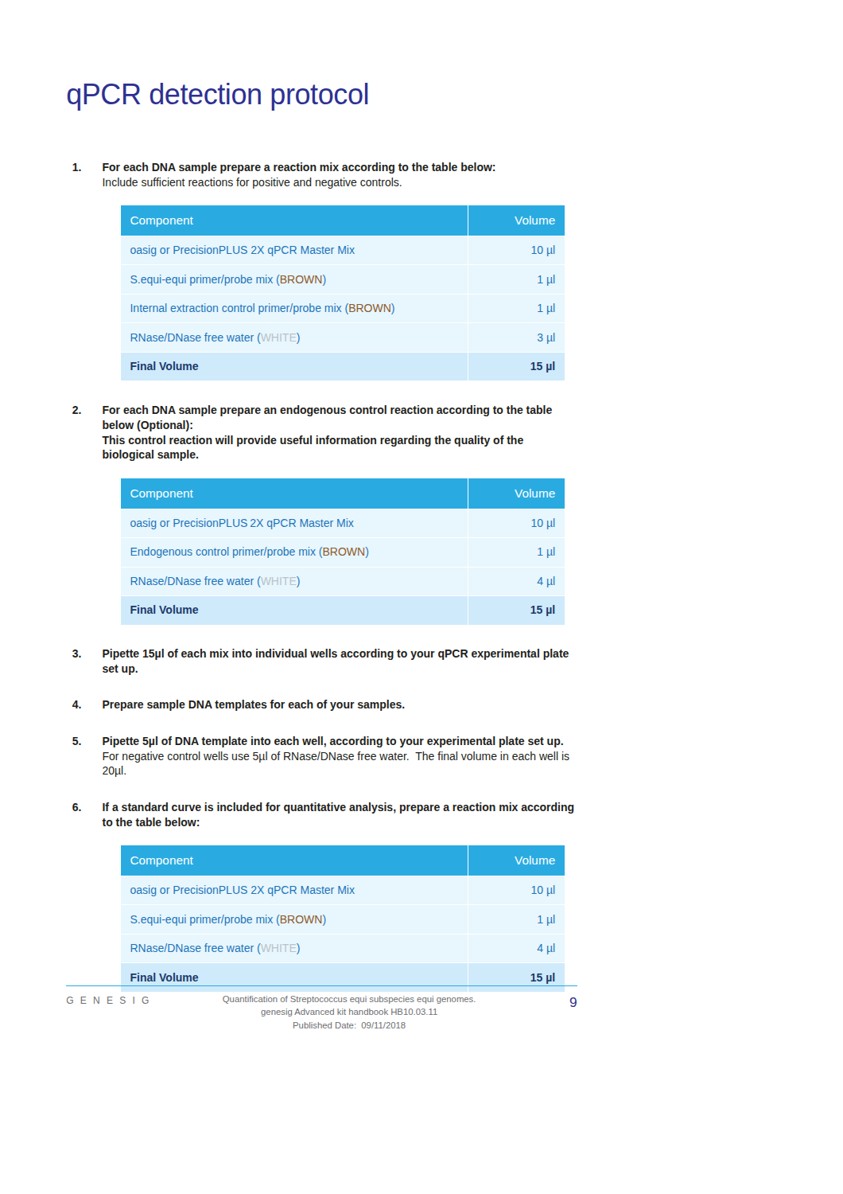qPCR detection protocol
For each DNA sample prepare a reaction mix according to the table below:
Include sufficient reactions for positive and negative controls.
| Component | Volume |
| --- | --- |
| oasig or PrecisionPLUS 2X qPCR Master Mix | 10 µl |
| S.equi-equi primer/probe mix ( BROWN ) | 1 µl |
| Internal extraction control primer/probe mix ( BROWN ) | 1 µl |
| RNase/DNase free water ( WHITE ) | 3 µl |
| Final Volume | 15 µl |
For each DNA sample prepare an endogenous control reaction according to the table below (Optional):
This control reaction will provide useful information regarding the quality of the biological sample.
| Component | Volume |
| --- | --- |
| oasig or PrecisionPLUS 2X qPCR Master Mix | 10 µl |
| Endogenous control primer/probe mix ( BROWN ) | 1 µl |
| RNase/DNase free water ( WHITE ) | 4 µl |
| Final Volume | 15 µl |
Pipette 15µl of each mix into individual wells according to your qPCR experimental plate set up.
Prepare sample DNA templates for each of your samples.
Pipette 5µl of DNA template into each well, according to your experimental plate set up.
For negative control wells use 5µl of RNase/DNase free water. The final volume in each well is 20µl.
If a standard curve is included for quantitative analysis, prepare a reaction mix according to the table below:
| Component | Volume |
| --- | --- |
| oasig or PrecisionPLUS 2X qPCR Master Mix | 10 µl |
| S.equi-equi primer/probe mix ( BROWN ) | 1 µl |
| RNase/DNase free water ( WHITE ) | 4 µl |
| Final Volume | 15 µl |
G E N E S I G
Quantification of Streptococcus equi subspecies equi genomes.
genesig Advanced kit handbook HB10.03.11
Published Date: 09/11/2018
9